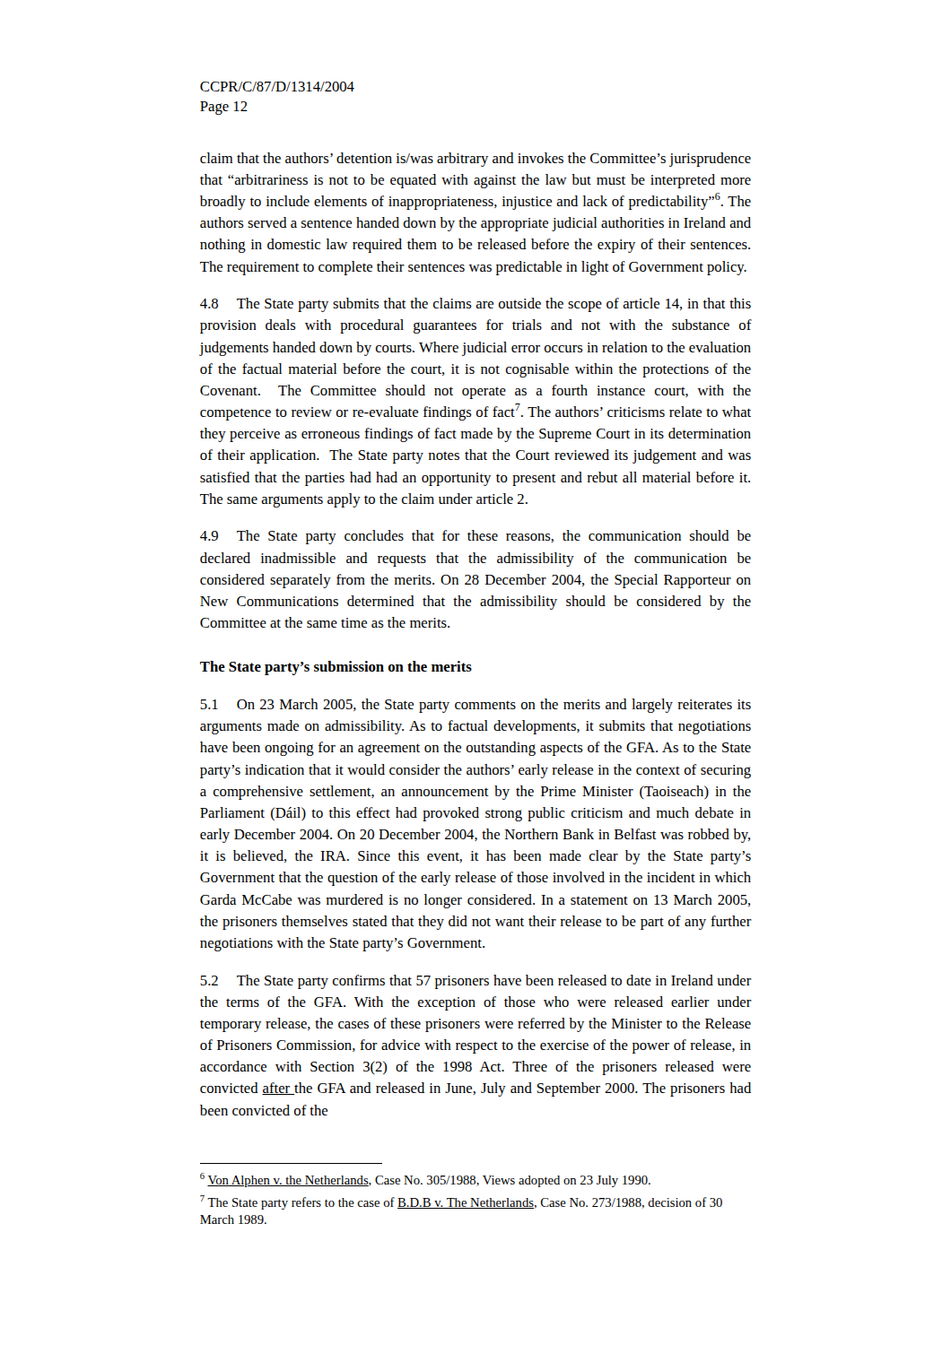CCPR/C/87/D/1314/2004
Page 12
claim that the authors’ detention is/was arbitrary and invokes the Committee’s jurisprudence that “arbitrariness is not to be equated with against the law but must be interpreted more broadly to include elements of inappropriateness, injustice and lack of predictability”6. The authors served a sentence handed down by the appropriate judicial authorities in Ireland and nothing in domestic law required them to be released before the expiry of their sentences. The requirement to complete their sentences was predictable in light of Government policy.
4.8 The State party submits that the claims are outside the scope of article 14, in that this provision deals with procedural guarantees for trials and not with the substance of judgements handed down by courts. Where judicial error occurs in relation to the evaluation of the factual material before the court, it is not cognisable within the protections of the Covenant. The Committee should not operate as a fourth instance court, with the competence to review or re-evaluate findings of fact7. The authors’ criticisms relate to what they perceive as erroneous findings of fact made by the Supreme Court in its determination of their application. The State party notes that the Court reviewed its judgement and was satisfied that the parties had had an opportunity to present and rebut all material before it. The same arguments apply to the claim under article 2.
4.9 The State party concludes that for these reasons, the communication should be declared inadmissible and requests that the admissibility of the communication be considered separately from the merits. On 28 December 2004, the Special Rapporteur on New Communications determined that the admissibility should be considered by the Committee at the same time as the merits.
The State party’s submission on the merits
5.1 On 23 March 2005, the State party comments on the merits and largely reiterates its arguments made on admissibility. As to factual developments, it submits that negotiations have been ongoing for an agreement on the outstanding aspects of the GFA. As to the State party’s indication that it would consider the authors’ early release in the context of securing a comprehensive settlement, an announcement by the Prime Minister (Taoiseach) in the Parliament (Dáil) to this effect had provoked strong public criticism and much debate in early December 2004. On 20 December 2004, the Northern Bank in Belfast was robbed by, it is believed, the IRA. Since this event, it has been made clear by the State party’s Government that the question of the early release of those involved in the incident in which Garda McCabe was murdered is no longer considered. In a statement on 13 March 2005, the prisoners themselves stated that they did not want their release to be part of any further negotiations with the State party’s Government.
5.2 The State party confirms that 57 prisoners have been released to date in Ireland under the terms of the GFA. With the exception of those who were released earlier under temporary release, the cases of these prisoners were referred by the Minister to the Release of Prisoners Commission, for advice with respect to the exercise of the power of release, in accordance with Section 3(2) of the 1998 Act. Three of the prisoners released were convicted after the GFA and released in June, July and September 2000. The prisoners had been convicted of the
6 Von Alphen v. the Netherlands, Case No. 305/1988, Views adopted on 23 July 1990.
7 The State party refers to the case of B.D.B v. The Netherlands, Case No. 273/1988, decision of 30 March 1989.